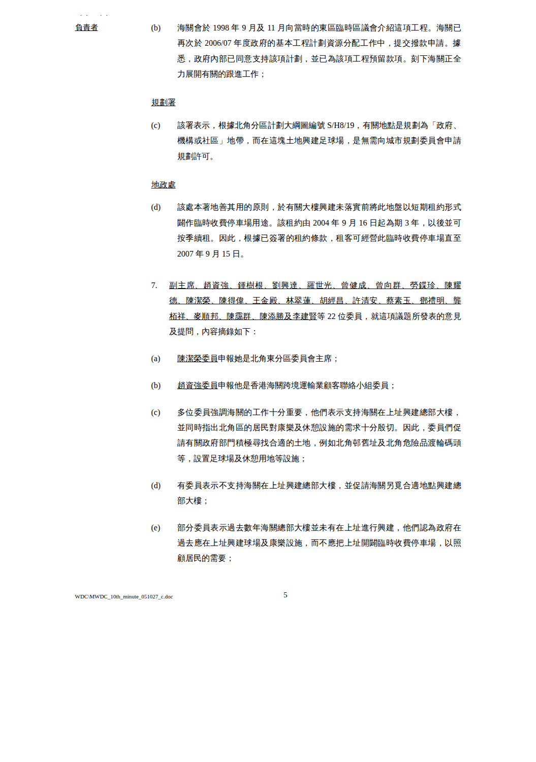· · · ·
負責者
(b)
海關會於 1998 年 9 月及 11 月向當時的東區臨時區議會介紹這項工程。海關已再次於 2006/07 年度政府的基本工程計劃資源分配工作中，提交撥款申請。據悉，政府內部已同意支持該項計劃，並已為該項工程預留款項。刻下海關正全力展開有關的跟進工作；
規劃署
(c)
該署表示，根據北角分區計劃大綱圖編號 S/H8/19，有關地點是規劃為「政府、機構或社區」地帶，而在這塊土地興建足球場，是無需向城市規劃委員會申請規劃許可。
地政處
(d)
該處本著地善其用的原則，於有關大樓興建未落實前將此地盤以短期租約形式闢作臨時收費停車場用途。該租約由 2004 年 9 月 16 日起為期 3 年，以後並可按季續租。因此，根據已簽署的租約條款，租客可經營此臨時收費停車場直至 2007 年 9 月 15 日。
7.
副主席、趙資強、鍾樹根、劉興達、羅世光、曾健成、曾向群、勞鍱珍、陳耀德、陳潔榮、陳得偉、王金殿、林翠蓮、胡經昌、許清安、蔡素玉、鄧禮明、龔栢祥、麥順邦、陳靄群、陳添勝及李建賢等 22 位委員，就這項議題所發表的意見及提問，內容摘錄如下：
(a)
陳潔榮委員申報她是北角東分區委員會主席；
(b)
趙資強委員申報他是香港海關跨境運輸業顧客聯絡小組委員；
(c)
多位委員強調海關的工作十分重要，他們表示支持海關在上址興建總部大樓，並同時指出北角區的居民對康樂及休憩設施的需求十分殷切。因此，委員們促請有關政府部門積極尋找合適的土地，例如北角邨舊址及北角危險品渡輪碼頭等，設置足球場及休憩用地等設施；
(d)
有委員表示不支持海關在上址興建總部大樓，並促請海關另覓合適地點興建總部大樓；
(e)
部分委員表示過去數年海關總部大樓並未有在上址進行興建，他們認為政府在過去應在上址興建球場及康樂設施，而不應把上址開闢臨時收費停車場，以照顧居民的需要；
WDC\MWDC_10th_minute_051027_c.doc
5